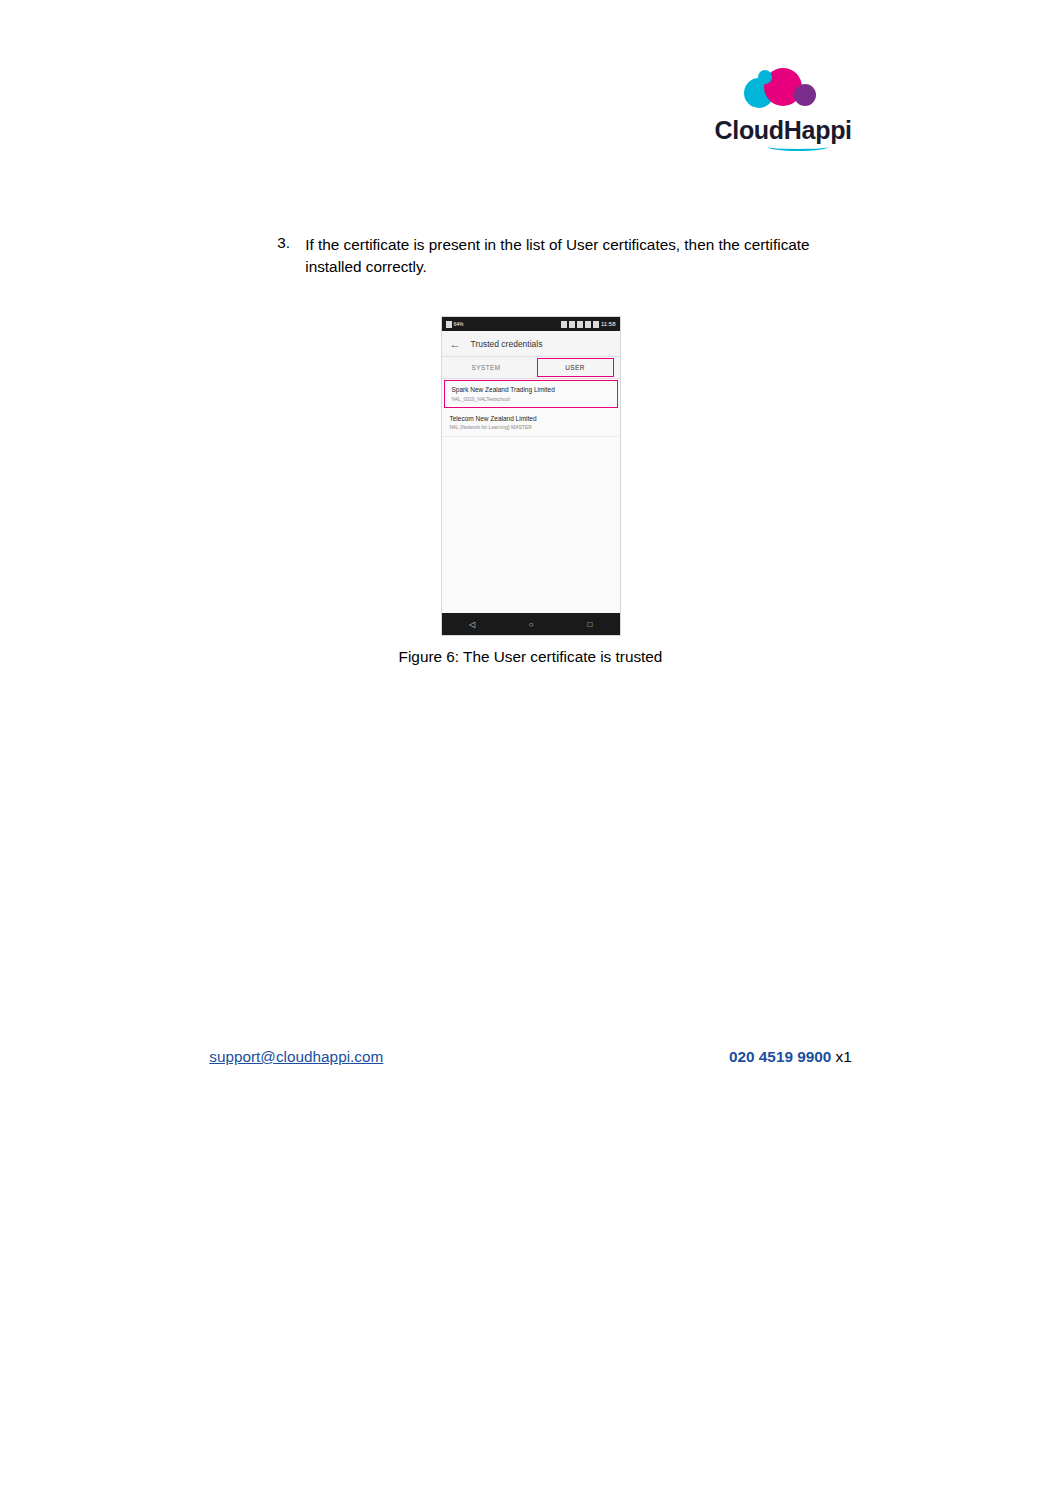CloudHappi
3.
If the certificate is present in the list of User certificates, then the certificate installed correctly.
64%
11:58
← Trusted credentials
SYSTEM
USER
Spark New Zealand Trading Limited
N4L_0010_N4LTestschool
Telecom New Zealand Limited
N4L (Network for Learning) MASTER
◁ ○ □
Figure 6: The User certificate is trusted
support@cloudhappi.com 020 4519 9900 x1